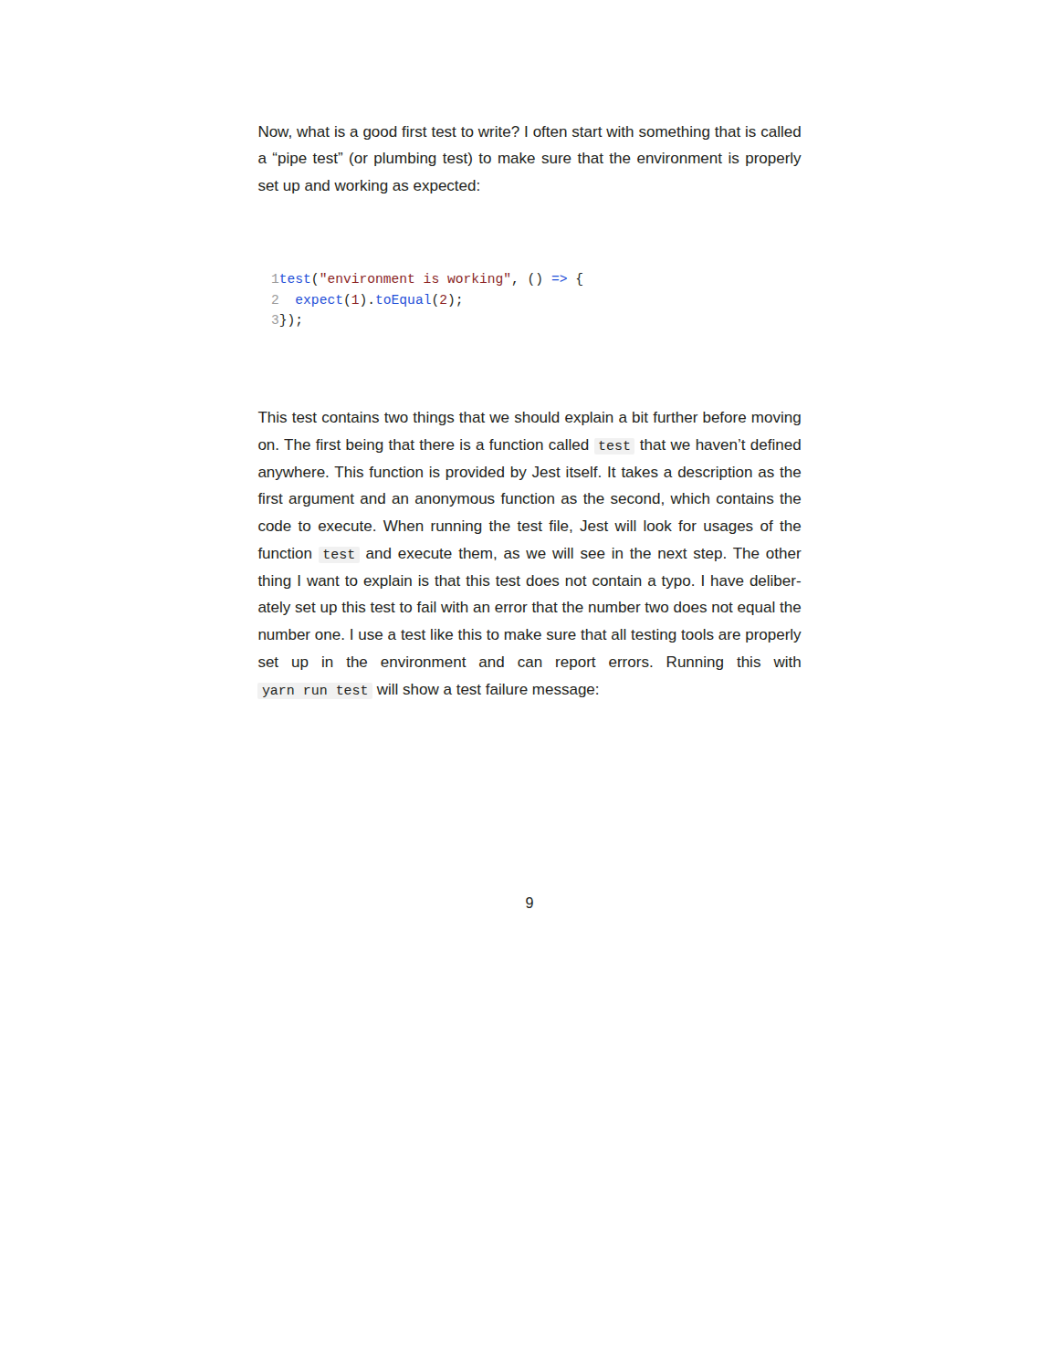Now, what is a good first test to write? I often start with something that is called a “pipe test” (or plumbing test) to make sure that the environment is properly set up and working as expected:
| 1 | test ( "environment is working" , () => { |
| 2 | expect ( 1 ). toEqual ( 2 ); |
| 3 | }); |
This test contains two things that we should explain a bit further before moving on. The first being that there is a function called test that we haven’t defined anywhere. This function is provided by Jest itself. It takes a description as the first argument and an anonymous function as the second, which contains the code to execute. When running the test file, Jest will look for usages of the function test and execute them, as we will see in the next step. The other thing I want to explain is that this test does not contain a typo. I have deliberately set up this test to fail with an error that the number two does not equal the number one. I use a test like this to make sure that all testing tools are properly set up in the environment and can report errors. Running this with yarn run test will show a test failure message:
9